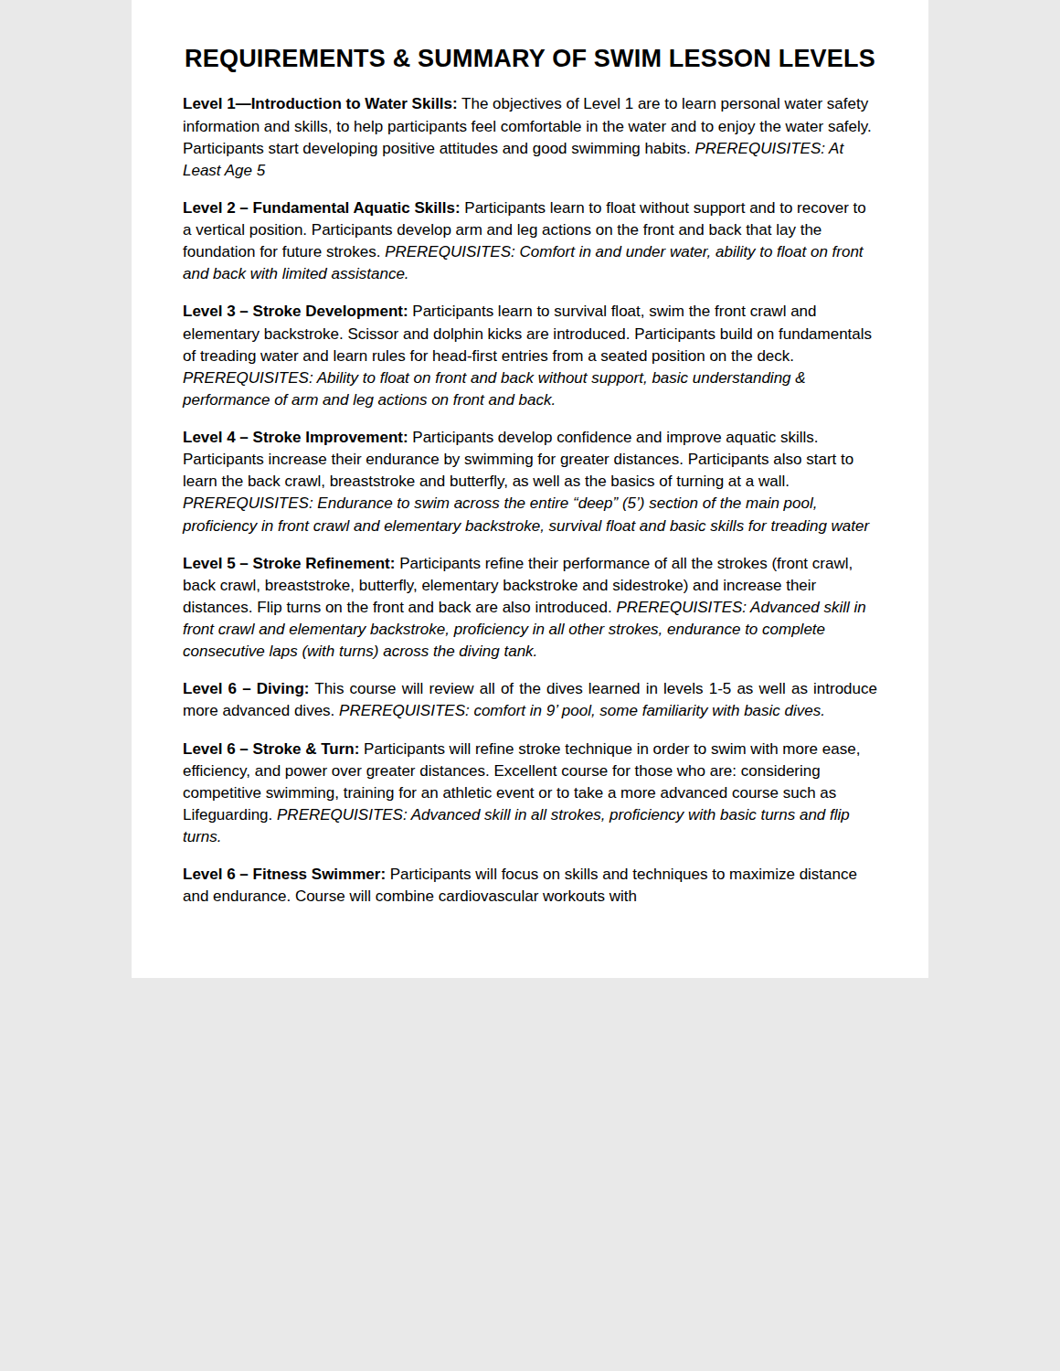REQUIREMENTS & SUMMARY OF SWIM LESSON LEVELS
Level 1—Introduction to Water Skills: The objectives of Level 1 are to learn personal water safety information and skills, to help participants feel comfortable in the water and to enjoy the water safely. Participants start developing positive attitudes and good swimming habits. PREREQUISITES: At Least Age 5
Level 2 – Fundamental Aquatic Skills: Participants learn to float without support and to recover to a vertical position. Participants develop arm and leg actions on the front and back that lay the foundation for future strokes. PREREQUISITES: Comfort in and under water, ability to float on front and back with limited assistance.
Level 3 – Stroke Development: Participants learn to survival float, swim the front crawl and elementary backstroke. Scissor and dolphin kicks are introduced. Participants build on fundamentals of treading water and learn rules for head-first entries from a seated position on the deck. PREREQUISITES: Ability to float on front and back without support, basic understanding & performance of arm and leg actions on front and back.
Level 4 – Stroke Improvement: Participants develop confidence and improve aquatic skills. Participants increase their endurance by swimming for greater distances. Participants also start to learn the back crawl, breaststroke and butterfly, as well as the basics of turning at a wall. PREREQUISITES: Endurance to swim across the entire “deep” (5’) section of the main pool, proficiency in front crawl and elementary backstroke, survival float and basic skills for treading water
Level 5 – Stroke Refinement: Participants refine their performance of all the strokes (front crawl, back crawl, breaststroke, butterfly, elementary backstroke and sidestroke) and increase their distances. Flip turns on the front and back are also introduced. PREREQUISITES: Advanced skill in front crawl and elementary backstroke, proficiency in all other strokes, endurance to complete consecutive laps (with turns) across the diving tank.
Level 6 – Diving: This course will review all of the dives learned in levels 1-5 as well as introduce more advanced dives. PREREQUISITES: comfort in 9’ pool, some familiarity with basic dives.
Level 6 – Stroke & Turn: Participants will refine stroke technique in order to swim with more ease, efficiency, and power over greater distances. Excellent course for those who are: considering competitive swimming, training for an athletic event or to take a more advanced course such as Lifeguarding. PREREQUISITES: Advanced skill in all strokes, proficiency with basic turns and flip turns.
Level 6 – Fitness Swimmer: Participants will focus on skills and techniques to maximize distance and endurance. Course will combine cardiovascular workouts with